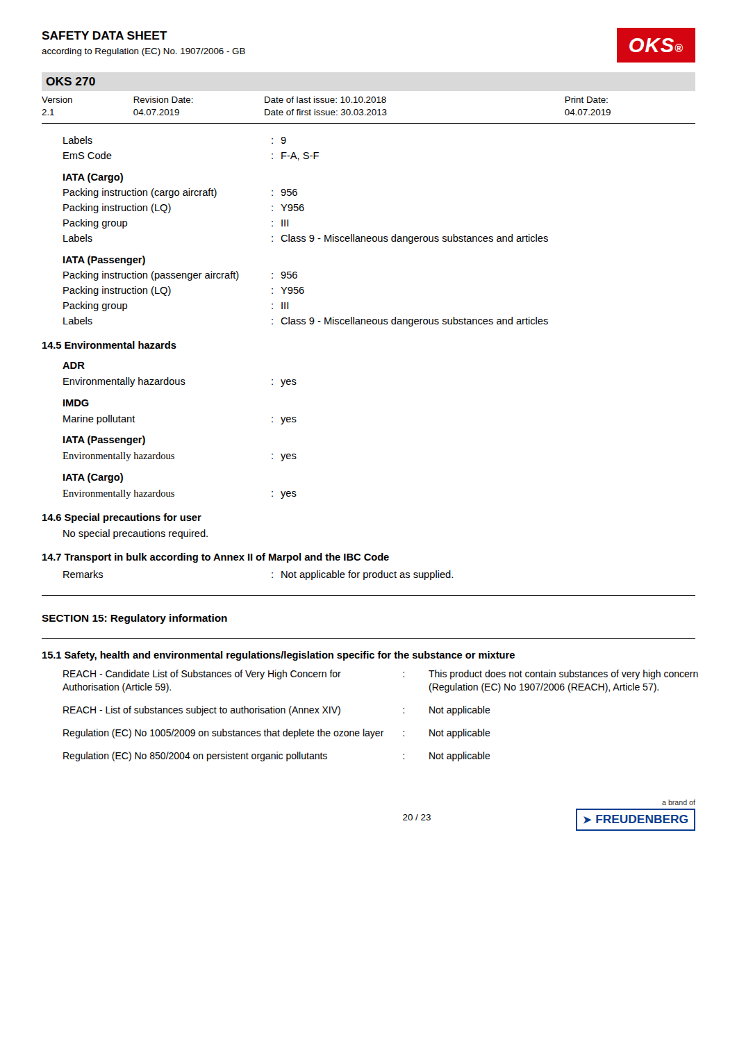SAFETY DATA SHEET
according to Regulation (EC) No. 1907/2006 - GB
OKS®
OKS 270
| Version 2.1 | Revision Date: 04.07.2019 | Date of last issue: 10.10.2018 Date of first issue: 30.03.2013 | Print Date: 04.07.2019 |
| Labels | : | 9 |
| EmS Code | : | F-A, S-F |
IATA (Cargo)
| Packing instruction (cargo aircraft) | : | 956 |
| Packing instruction (LQ) | : | Y956 |
| Packing group | : | III |
| Labels | : | Class 9 - Miscellaneous dangerous substances and articles |
IATA (Passenger)
| Packing instruction (passenger aircraft) | : | 956 |
| Packing instruction (LQ) | : | Y956 |
| Packing group | : | III |
| Labels | : | Class 9 - Miscellaneous dangerous substances and articles |
14.5 Environmental hazards
ADR
| Environmentally hazardous | : | yes |
IMDG
| Marine pollutant | : | yes |
IATA (Passenger)
| Environmentally hazardous | : | yes |
IATA (Cargo)
| Environmentally hazardous | : | yes |
14.6 Special precautions for user
No special precautions required.
14.7 Transport in bulk according to Annex II of Marpol and the IBC Code
| Remarks | : | Not applicable for product as supplied. |
SECTION 15: Regulatory information
15.1 Safety, health and environmental regulations/legislation specific for the substance or mixture
| REACH - Candidate List of Substances of Very High Concern for Authorisation (Article 59). | : | This product does not contain substances of very high concern (Regulation (EC) No 1907/2006 (REACH), Article 57). |
| REACH - List of substances subject to authorisation (Annex XIV) | : | Not applicable |
| Regulation (EC) No 1005/2009 on substances that deplete the ozone layer | : | Not applicable |
| Regulation (EC) No 850/2004 on persistent organic pollutants | : | Not applicable |
20 / 23
a brand of
➤ FREUDENBERG